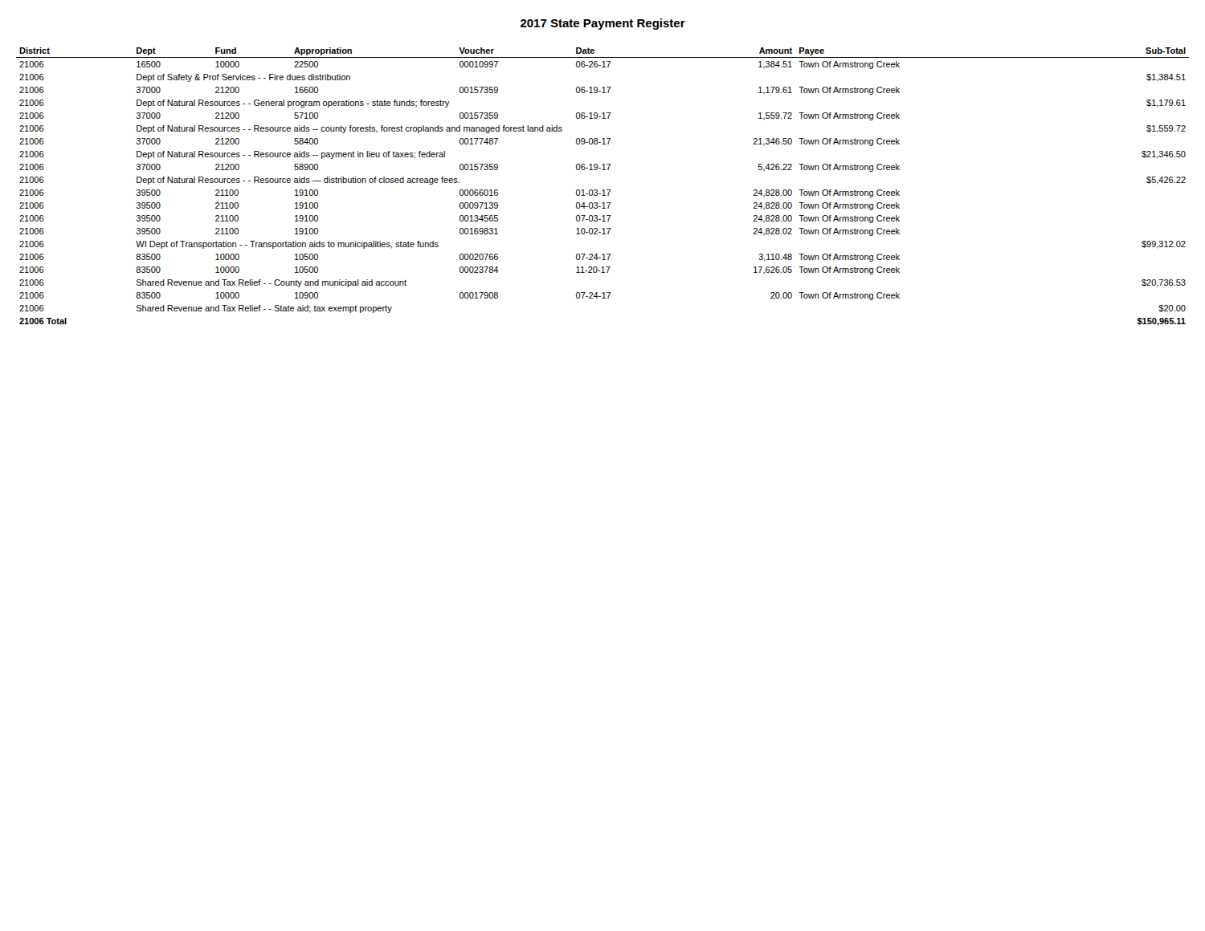2017 State Payment Register
| District | Dept | Fund | Appropriation | Voucher | Date | Amount | Payee | Sub-Total |
| --- | --- | --- | --- | --- | --- | --- | --- | --- |
| 21006 | 16500 | 10000 | 22500 | 00010997 | 06-26-17 | 1,384.51 | Town Of Armstrong Creek | |
| 21006 | Dept of Safety & Prof Services - - Fire dues distribution | $1,384.51 |
| 21006 | 37000 | 21200 | 16600 | 00157359 | 06-19-17 | 1,179.61 | Town Of Armstrong Creek | |
| 21006 | Dept of Natural Resources - - General program operations - state funds; forestry | $1,179.61 |
| 21006 | 37000 | 21200 | 57100 | 00157359 | 06-19-17 | 1,559.72 | Town Of Armstrong Creek | |
| 21006 | Dept of Natural Resources - - Resource aids -- county forests, forest croplands and managed forest land aids | $1,559.72 |
| 21006 | 37000 | 21200 | 58400 | 00177487 | 09-08-17 | 21,346.50 | Town Of Armstrong Creek | |
| 21006 | Dept of Natural Resources - - Resource aids -- payment in lieu of taxes; federal | $21,346.50 |
| 21006 | 37000 | 21200 | 58900 | 00157359 | 06-19-17 | 5,426.22 | Town Of Armstrong Creek | |
| 21006 | Dept of Natural Resources - - Resource aids — distribution of closed acreage fees. | $5,426.22 |
| 21006 | 39500 | 21100 | 19100 | 00066016 | 01-03-17 | 24,828.00 | Town Of Armstrong Creek | |
| 21006 | 39500 | 21100 | 19100 | 00097139 | 04-03-17 | 24,828.00 | Town Of Armstrong Creek | |
| 21006 | 39500 | 21100 | 19100 | 00134565 | 07-03-17 | 24,828.00 | Town Of Armstrong Creek | |
| 21006 | 39500 | 21100 | 19100 | 00169831 | 10-02-17 | 24,828.02 | Town Of Armstrong Creek | |
| 21006 | WI Dept of Transportation - - Transportation aids to municipalities, state funds | $99,312.02 |
| 21006 | 83500 | 10000 | 10500 | 00020766 | 07-24-17 | 3,110.48 | Town Of Armstrong Creek | |
| 21006 | 83500 | 10000 | 10500 | 00023784 | 11-20-17 | 17,626.05 | Town Of Armstrong Creek | |
| 21006 | Shared Revenue and Tax Relief - - County and municipal aid account | $20,736.53 |
| 21006 | 83500 | 10000 | 10900 | 00017908 | 07-24-17 | 20.00 | Town Of Armstrong Creek | |
| 21006 | Shared Revenue and Tax Relief - - State aid; tax exempt property | $20.00 |
| 21006 Total | | $150,965.11 |